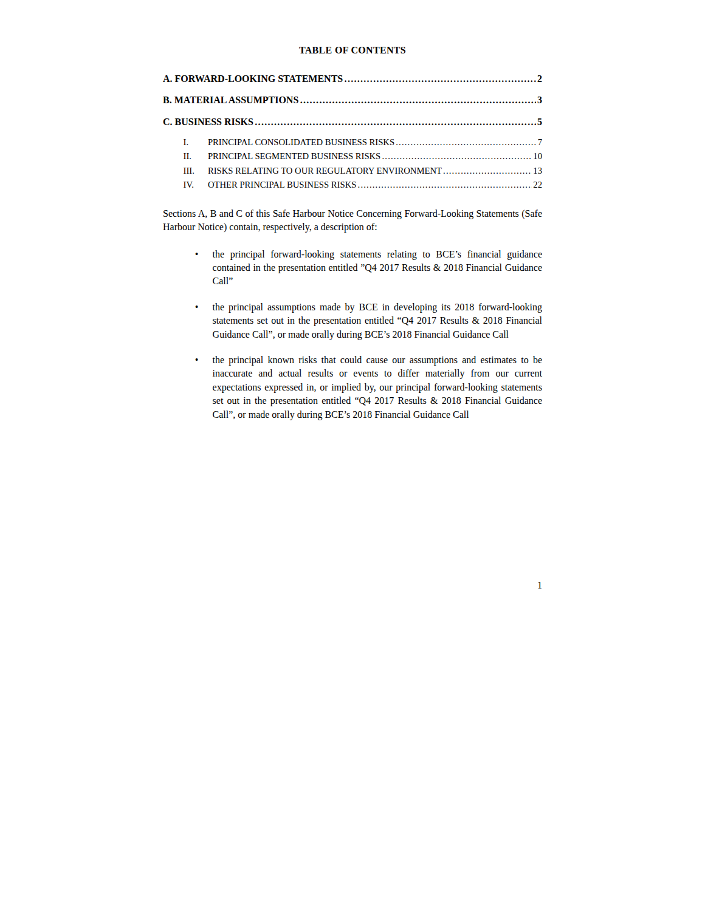TABLE OF CONTENTS
A. FORWARD-LOOKING STATEMENTS ......................................................................................... 2
B. MATERIAL ASSUMPTIONS ......................................................................................... 3
C. BUSINESS RISKS ......................................................................................... 5
I. PRINCIPAL CONSOLIDATED BUSINESS RISKS ......................................................................................... 7
II. PRINCIPAL SEGMENTED BUSINESS RISKS ......................................................................................... 10
III. RISKS RELATING TO OUR REGULATORY ENVIRONMENT ......................................................................................... 13
IV. OTHER PRINCIPAL BUSINESS RISKS ......................................................................................... 22
Sections A, B and C of this Safe Harbour Notice Concerning Forward-Looking Statements (Safe Harbour Notice) contain, respectively, a description of:
the principal forward-looking statements relating to BCE’s financial guidance contained in the presentation entitled ”Q4 2017 Results & 2018 Financial Guidance Call”
the principal assumptions made by BCE in developing its 2018 forward-looking statements set out in the presentation entitled “Q4 2017 Results & 2018 Financial Guidance Call”, or made orally during BCE’s 2018 Financial Guidance Call
the principal known risks that could cause our assumptions and estimates to be inaccurate and actual results or events to differ materially from our current expectations expressed in, or implied by, our principal forward-looking statements set out in the presentation entitled “Q4 2017 Results & 2018 Financial Guidance Call”, or made orally during BCE’s 2018 Financial Guidance Call
1